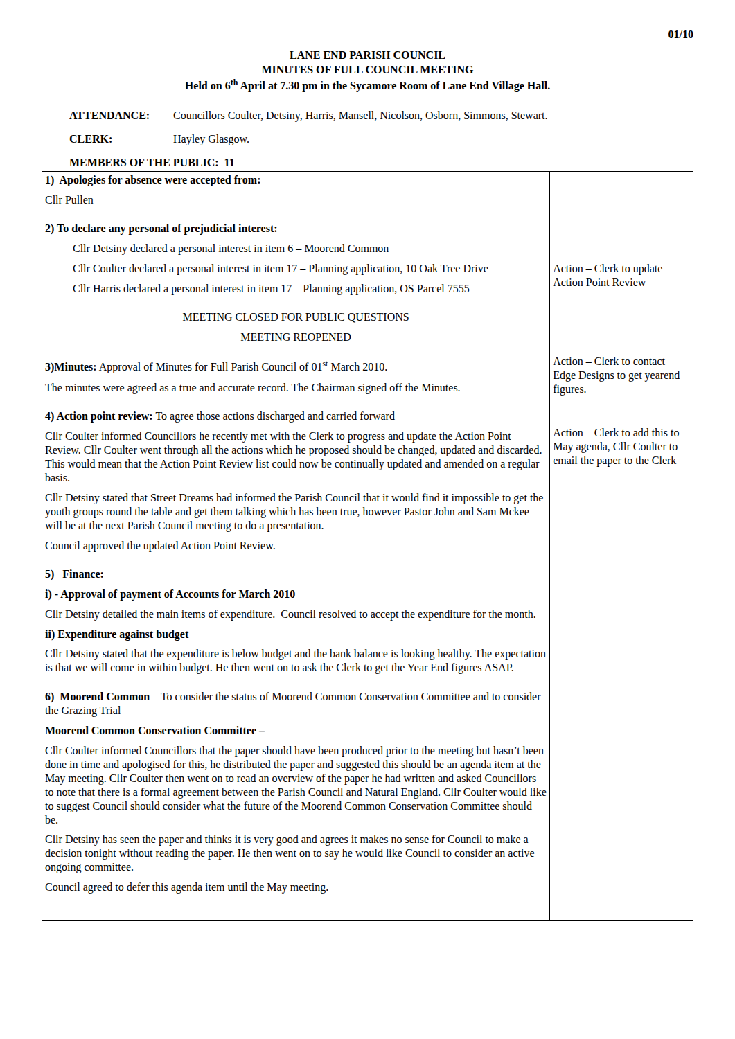01/10
LANE END PARISH COUNCIL MINUTES OF FULL COUNCIL MEETING Held on 6th April at 7.30 pm in the Sycamore Room of Lane End Village Hall.
ATTENDANCE: Councillors Coulter, Detsiny, Harris, Mansell, Nicolson, Osborn, Simmons, Stewart.
CLERK: Hayley Glasgow.
MEMBERS OF THE PUBLIC: 11
| 1) Apologies for absence were accepted from: Cllr Pullen 2) To declare any personal of prejudicial interest: Cllr Detsiny declared a personal interest in item 6 – Moorend Common Cllr Coulter declared a personal interest in item 17 – Planning application, 10 Oak Tree Drive Cllr Harris declared a personal interest in item 17 – Planning application, OS Parcel 7555 MEETING CLOSED FOR PUBLIC QUESTIONS MEETING REOPENED 3)Minutes: Approval of Minutes for Full Parish Council of 01 st March 2010. The minutes were agreed as a true and accurate record. The Chairman signed off the Minutes. 4) Action point review: To agree those actions discharged and carried forward Cllr Coulter informed Councillors he recently met with the Clerk to progress and update the Action Point Review. Cllr Coulter went through all the actions which he proposed should be changed, updated and discarded. This would mean that the Action Point Review list could now be continually updated and amended on a regular basis. Cllr Detsiny stated that Street Dreams had informed the Parish Council that it would find it impossible to get the youth groups round the table and get them talking which has been true, however Pastor John and Sam Mckee will be at the next Parish Council meeting to do a presentation. Council approved the updated Action Point Review. 5) Finance: i) - Approval of payment of Accounts for March 2010 Cllr Detsiny detailed the main items of expenditure. Council resolved to accept the expenditure for the month. ii) Expenditure against budget Cllr Detsiny stated that the expenditure is below budget and the bank balance is looking healthy. The expectation is that we will come in within budget. He then went on to ask the Clerk to get the Year End figures ASAP. 6) Moorend Common – To consider the status of Moorend Common Conservation Committee and to consider the Grazing Trial Moorend Common Conservation Committee – Cllr Coulter informed Councillors that the paper should have been produced prior to the meeting but hasn’t been done in time and apologised for this, he distributed the paper and suggested this should be an agenda item at the May meeting. Cllr Coulter then went on to read an overview of the paper he had written and asked Councillors to note that there is a formal agreement between the Parish Council and Natural England. Cllr Coulter would like to suggest Council should consider what the future of the Moorend Common Conservation Committee should be. Cllr Detsiny has seen the paper and thinks it is very good and agrees it makes no sense for Council to make a decision tonight without reading the paper. He then went on to say he would like Council to consider an active ongoing committee. Council agreed to defer this agenda item until the May meeting. | Action – Clerk to update Action Point Review Action – Clerk to contact Edge Designs to get yearend figures. Action – Clerk to add this to May agenda, Cllr Coulter to email the paper to the Clerk |